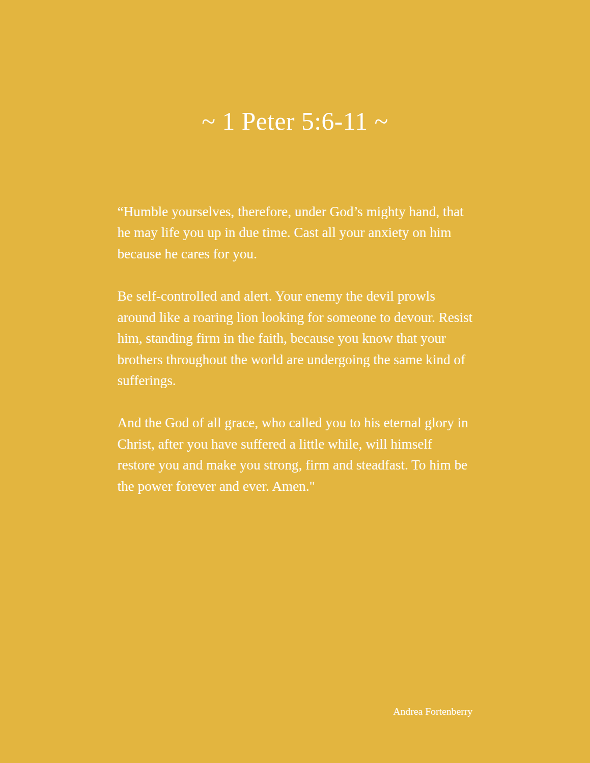~ 1 Peter 5:6-11 ~
“Humble yourselves, therefore, under God’s mighty hand, that he may life you up in due time. Cast all your anxiety on him because he cares for you.
Be self-controlled and alert. Your enemy the devil prowls around like a roaring lion looking for someone to devour. Resist him, standing firm in the faith, because you know that your brothers throughout the world are undergoing the same kind of sufferings.
And the God of all grace, who called you to his eternal glory in Christ, after you have suffered a little while, will himself restore you and make you strong, firm and steadfast. To him be the power forever and ever. Amen."
Andrea Fortenberry